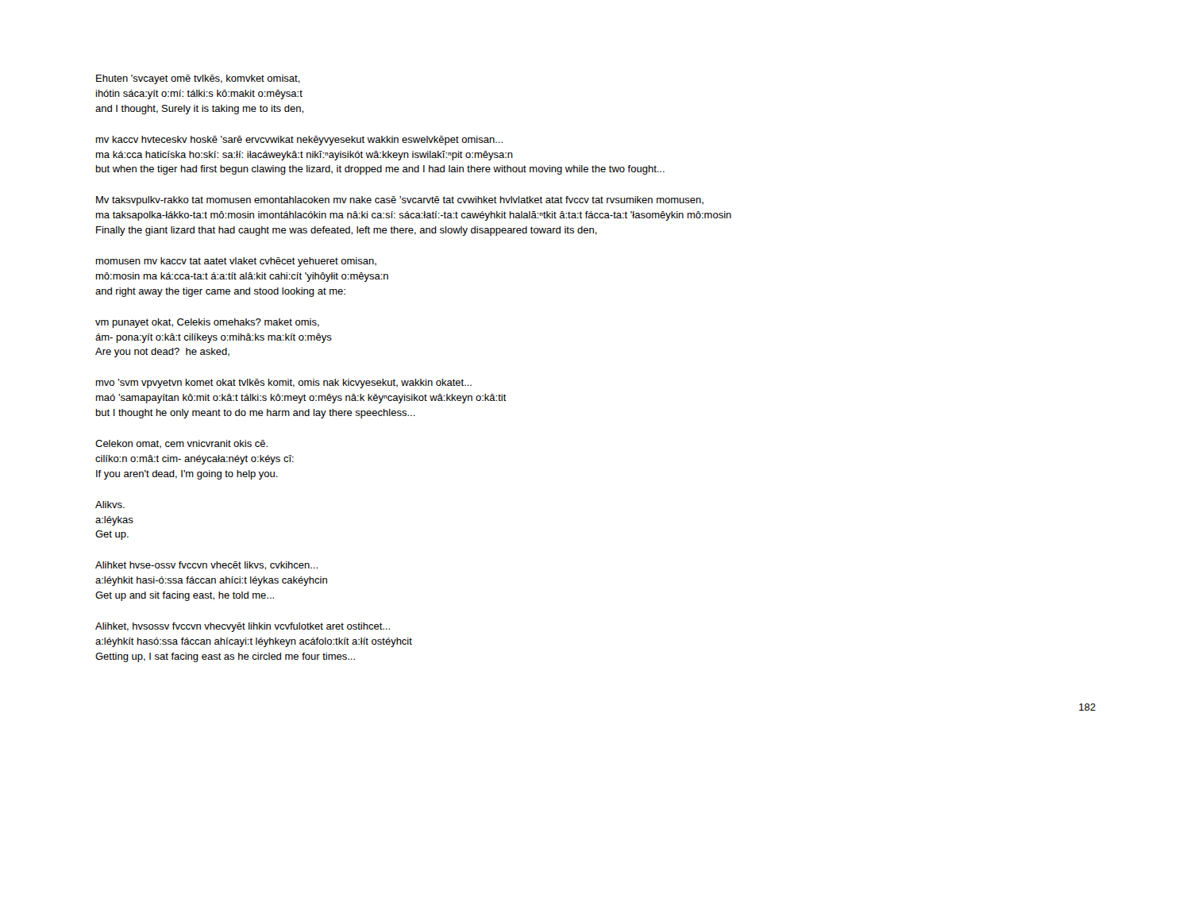Ehuten 'svcayet omē tvlkēs, komvket omisat,
ihótin sáca:yít o:mí: tálki:s kô:makit o:mêysa:t
and I thought, Surely it is taking me to its den,
mv kaccv hvteceskv hoskē 'sarē ervcvwikat nekēyvyesekut wakkin eswelvkēpet omisan...
ma ká:cca haticíska ho:skí: sa:łí: iłacáweykâ:t nikĭ:ⁿayisikót wâ:kkeyn iswilakĭ:ⁿpit o:mêysa:n
but when the tiger had first begun clawing the lizard, it dropped me and I had lain there without moving while the two fought...
Mv taksvpulkv-rakko tat momusen emontahlacoken mv nake casē 'svcarvtē tat cvwihket hvlvlatket atat fvccv tat rvsumiken momusen,
ma taksapolka-łákko-ta:t mô:mosin imontáhlacókin ma nâ:ki ca:sí: sáca:łatí:-ta:t cawéyhkit halală:ⁿtkit â:ta:t fácca-ta:t 'łasomêykin mô:mosin
Finally the giant lizard that had caught me was defeated, left me there, and slowly disappeared toward its den,
momusen mv kaccv tat aatet vlaket cvhēcet yehueret omisan,
mô:mosin ma ká:cca-ta:t á:a:tít alâ:kit cahi:cít 'yihôyłit o:mêysa:n
and right away the tiger came and stood looking at me:
vm punayet okat, Celekis omehaks? maket omis,
ám- pona:yít o:kâ:t cilíkeys o:mihâ:ks ma:kít o:mêys
Are you not dead? he asked,
mvo 'svm vpvyetvn komet okat tvlkēs komit, omis nak kicvyesekut, wakkin okatet...
maó 'samapayítan kô:mit o:kâ:t tálki:s kô:meyt o:mêys nâ:k kěyⁿcayisikot wâ:kkeyn o:kâ:tit
but I thought he only meant to do me harm and lay there speechless...
Celekon omat, cem vnicvranit okis cē.
cilíko:n o:mâ:t cim- anéycała:néyt o:kéys cî:
If you aren't dead, I'm going to help you.
Alikvs.
a:léykas
Get up.
Alihket hvse-ossv fvccvn vhecēt likvs, cvkihcen...
a:léyhkit hasi-ó:ssa fáccan ahíci:t léykas cakéyhcin
Get up and sit facing east, he told me...
Alihket, hvsossv fvccvn vhecvyēt lihkin vcvfulotket aret ostihcet...
a:léyhkít hasó:ssa fáccan ahícayi:t léyhkeyn acáfolo:tkít a:łít ostéyhcit
Getting up, I sat facing east as he circled me four times...
182